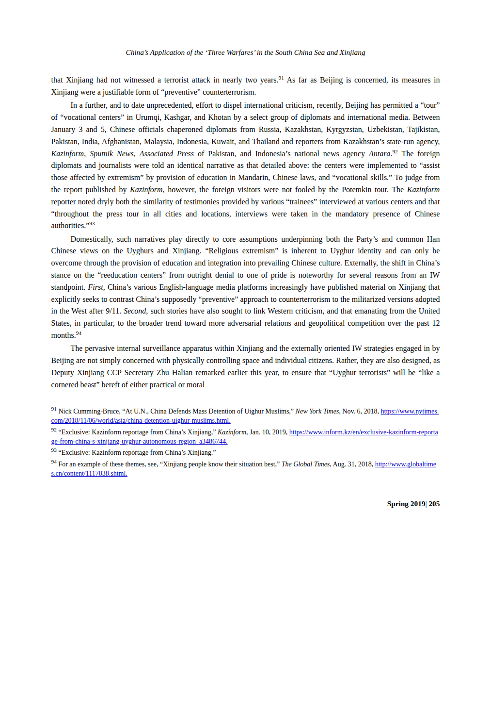China’s Application of the ‘Three Warfares’ in the South China Sea and Xinjiang
that Xinjiang had not witnessed a terrorist attack in nearly two years.91 As far as Beijing is concerned, its measures in Xinjiang were a justifiable form of “preventive” counterterrorism.
In a further, and to date unprecedented, effort to dispel international criticism, recently, Beijing has permitted a “tour” of “vocational centers” in Urumqi, Kashgar, and Khotan by a select group of diplomats and international media. Between January 3 and 5, Chinese officials chaperoned diplomats from Russia, Kazakhstan, Kyrgyzstan, Uzbekistan, Tajikistan, Pakistan, India, Afghanistan, Malaysia, Indonesia, Kuwait, and Thailand and reporters from Kazakhstan’s state-run agency, Kazinform, Sputnik News, Associated Press of Pakistan, and Indonesia’s national news agency Antara.92 The foreign diplomats and journalists were told an identical narrative as that detailed above: the centers were implemented to “assist those affected by extremism” by provision of education in Mandarin, Chinese laws, and “vocational skills.” To judge from the report published by Kazinform, however, the foreign visitors were not fooled by the Potemkin tour. The Kazinform reporter noted dryly both the similarity of testimonies provided by various “trainees” interviewed at various centers and that “throughout the press tour in all cities and locations, interviews were taken in the mandatory presence of Chinese authorities.”93
Domestically, such narratives play directly to core assumptions underpinning both the Party’s and common Han Chinese views on the Uyghurs and Xinjiang. “Religious extremism” is inherent to Uyghur identity and can only be overcome through the provision of education and integration into prevailing Chinese culture. Externally, the shift in China’s stance on the “reeducation centers” from outright denial to one of pride is noteworthy for several reasons from an IW standpoint. First, China’s various English-language media platforms increasingly have published material on Xinjiang that explicitly seeks to contrast China’s supposedly “preventive” approach to counterterrorism to the militarized versions adopted in the West after 9/11. Second, such stories have also sought to link Western criticism, and that emanating from the United States, in particular, to the broader trend toward more adversarial relations and geopolitical competition over the past 12 months.94
The pervasive internal surveillance apparatus within Xinjiang and the externally oriented IW strategies engaged in by Beijing are not simply concerned with physically controlling space and individual citizens. Rather, they are also designed, as Deputy Xinjiang CCP Secretary Zhu Halian remarked earlier this year, to ensure that “Uyghur terrorists” will be “like a cornered beast” bereft of either practical or moral
91 Nick Cumming-Bruce, “At U.N., China Defends Mass Detention of Uighur Muslims,” New York Times, Nov. 6, 2018, https://www.nytimes.com/2018/11/06/world/asia/china-detention-uighur-muslims.html.
92 “Exclusive: Kazinform reportage from China’s Xinjiang,” Kazinform, Jan. 10, 2019, https://www.inform.kz/en/exclusive-kazinform-reportage-from-china-s-xinjiang-uyghur-autonomous-region_a3486744.
93 “Exclusive: Kazinform reportage from China’s Xinjiang.”
94 For an example of these themes, see, “Xinjiang people know their situation best,” The Global Times, Aug. 31, 2018, http://www.globaltimes.cn/content/1117838.shtml.
Spring 2019| 205